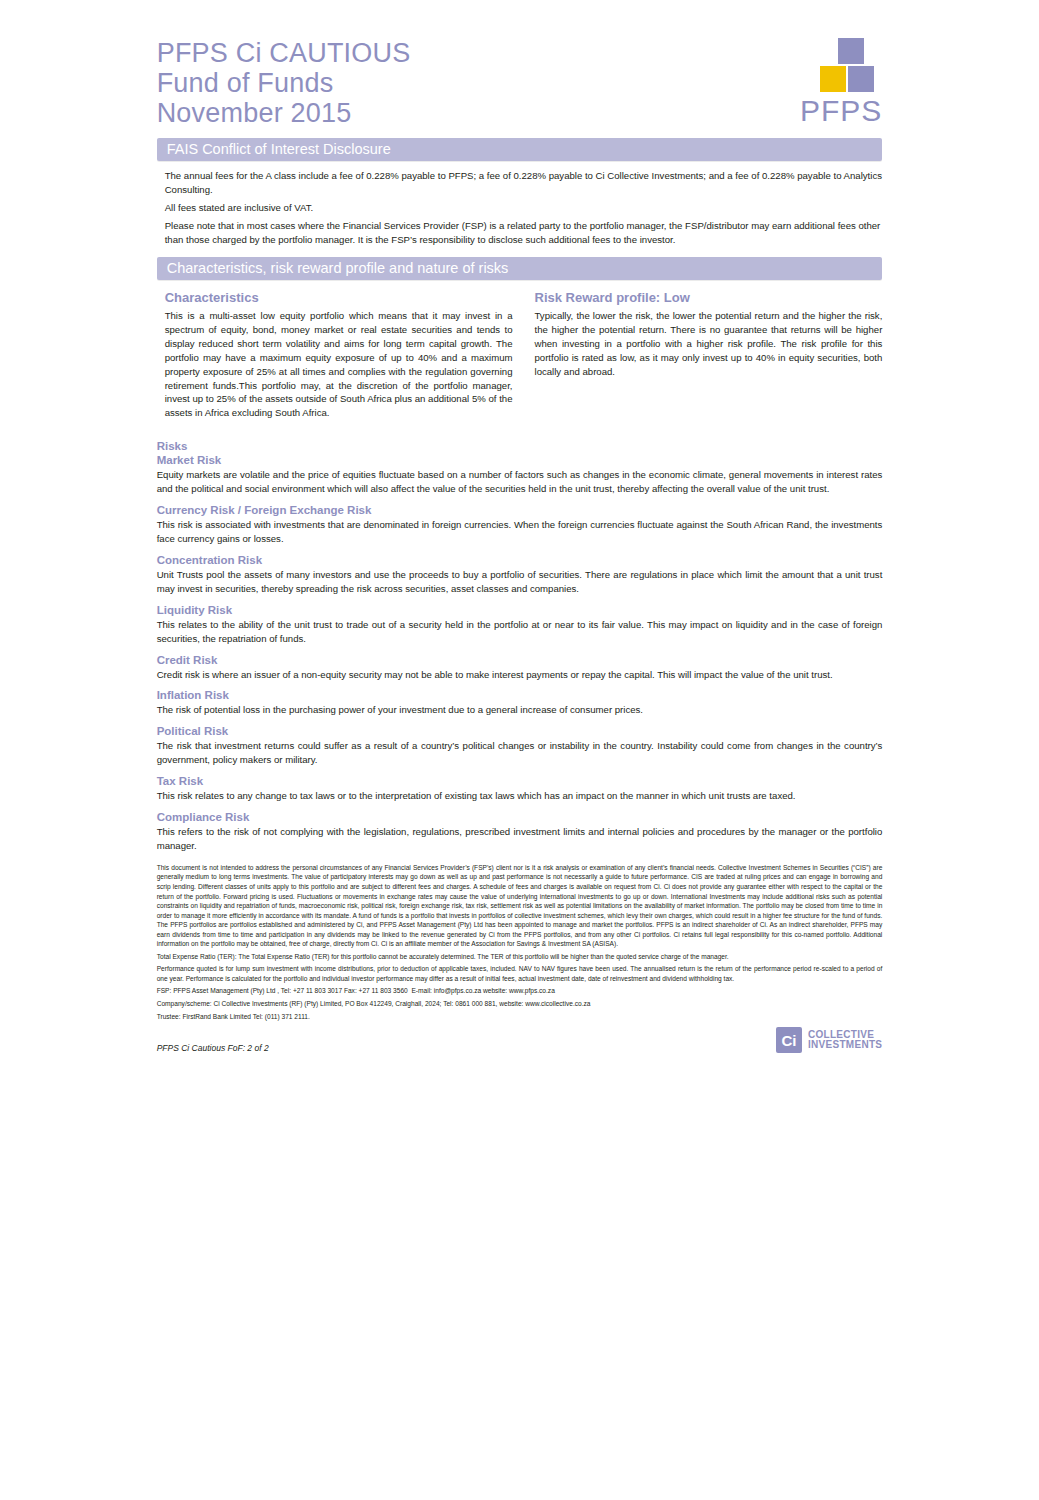PFPS Ci CAUTIOUS Fund of Funds November 2015
PFPS
FAIS Conflict of Interest Disclosure
The annual fees for the A class include a fee of 0.228% payable to PFPS; a fee of 0.228% payable to Ci Collective Investments; and a fee of 0.228% payable to Analytics Consulting.
All fees stated are inclusive of VAT.
Please note that in most cases where the Financial Services Provider (FSP) is a related party to the portfolio manager, the FSP/distributor may earn additional fees other than those charged by the portfolio manager. It is the FSP’s responsibility to disclose such additional fees to the investor.
Characteristics, risk reward profile and nature of risks
Characteristics
This is a multi-asset low equity portfolio which means that it may invest in a spectrum of equity, bond, money market or real estate securities and tends to display reduced short term volatility and aims for long term capital growth. The portfolio may have a maximum equity exposure of up to 40% and a maximum property exposure of 25% at all times and complies with the regulation governing retirement funds.This portfolio may, at the discretion of the portfolio manager, invest up to 25% of the assets outside of South Africa plus an additional 5% of the assets in Africa excluding South Africa.
Risk Reward profile: Low
Typically, the lower the risk, the lower the potential return and the higher the risk, the higher the potential return. There is no guarantee that returns will be higher when investing in a portfolio with a higher risk profile. The risk profile for this portfolio is rated as low, as it may only invest up to 40% in equity securities, both locally and abroad.
Risks
Market Risk
Equity markets are volatile and the price of equities fluctuate based on a number of factors such as changes in the economic climate, general movements in interest rates and the political and social environment which will also affect the value of the securities held in the unit trust, thereby affecting the overall value of the unit trust.
Currency Risk / Foreign Exchange Risk
This risk is associated with investments that are denominated in foreign currencies. When the foreign currencies fluctuate against the South African Rand, the investments face currency gains or losses.
Concentration Risk
Unit Trusts pool the assets of many investors and use the proceeds to buy a portfolio of securities. There are regulations in place which limit the amount that a unit trust may invest in securities, thereby spreading the risk across securities, asset classes and companies.
Liquidity Risk
This relates to the ability of the unit trust to trade out of a security held in the portfolio at or near to its fair value. This may impact on liquidity and in the case of foreign securities, the repatriation of funds.
Credit Risk
Credit risk is where an issuer of a non-equity security may not be able to make interest payments or repay the capital. This will impact the value of the unit trust.
Inflation Risk
The risk of potential loss in the purchasing power of your investment due to a general increase of consumer prices.
Political Risk
The risk that investment returns could suffer as a result of a country’s political changes or instability in the country. Instability could come from changes in the country’s government, policy makers or military.
Tax Risk
This risk relates to any change to tax laws or to the interpretation of existing tax laws which has an impact on the manner in which unit trusts are taxed.
Compliance Risk
This refers to the risk of not complying with the legislation, regulations, prescribed investment limits and internal policies and procedures by the manager or the portfolio manager.
This document is not intended to address the personal circumstances of any Financial Services Provider’s (FSP’s) client nor is it a risk analysis or examination of any client’s financial needs. Collective Investment Schemes in Securities (“CIS”) are generally medium to long terms investments. The value of participatory interests may go down as well as up and past performance is not necessarily a guide to future performance. CIS are traded at ruling prices and can engage in borrowing and scrip lending. Different classes of units apply to this portfolio and are subject to different fees and charges. A schedule of fees and charges is available on request from Ci. Ci does not provide any guarantee either with respect to the capital or the return of the portfolio. Forward pricing is used. Fluctuations or movements in exchange rates may cause the value of underlying international investments to go up or down. International Investments may include additional risks such as potential constraints on liquidity and repatriation of funds, macroeconomic risk, political risk, foreign exchange risk, tax risk, settlement risk as well as potential limitations on the availability of market information. The portfolio may be closed from time to time in order to manage it more efficiently in accordance with its mandate. A fund of funds is a portfolio that invests in portfolios of collective investment schemes, which levy their own charges, which could result in a higher fee structure for the fund of funds. The PFPS portfolios are portfolios established and administered by Ci, and PFPS Asset Management (Pty) Ltd has been appointed to manage and market the portfolios. PFPS is an indirect shareholder of Ci. As an indirect shareholder, PFPS may earn dividends from time to time and participation in any dividends may be linked to the revenue generated by Ci from the PFPS portfolios, and from any other Ci portfolios. Ci retains full legal responsibility for this co-named portfolio. Additional information on the portfolio may be obtained, free of charge, directly from Ci. Ci is an affiliate member of the Association for Savings & Investment SA (ASISA).
Total Expense Ratio (TER): The Total Expense Ratio (TER) for this portfolio cannot be accurately determined. The TER of this portfolio will be higher than the quoted service charge of the manager.
Performance quoted is for lump sum investment with income distributions, prior to deduction of applicable taxes, included. NAV to NAV figures have been used. The annualised return is the return of the performance period re-scaled to a period of one year. Performance is calculated for the portfolio and individual investor performance may differ as a result of initial fees, actual investment date, date of reinvestment and dividend withholding tax.
FSP: PFPS Asset Management (Pty) Ltd , Tel: +27 11 803 3017 Fax: +27 11 803 3560 E-mail: info@pfps.co.za website: www.pfps.co.za
Company/scheme: Ci Collective Investments (RF) (Pty) Limited, PO Box 412249, Craighall, 2024; Tel: 0861 000 881, website: www.cicollective.co.za
Trustee: FirstRand Bank Limited Tel: (011) 371 2111.
PFPS Ci Cautious FoF: 2 of 2
Ci
COLLECTIVEINVESTMENTS